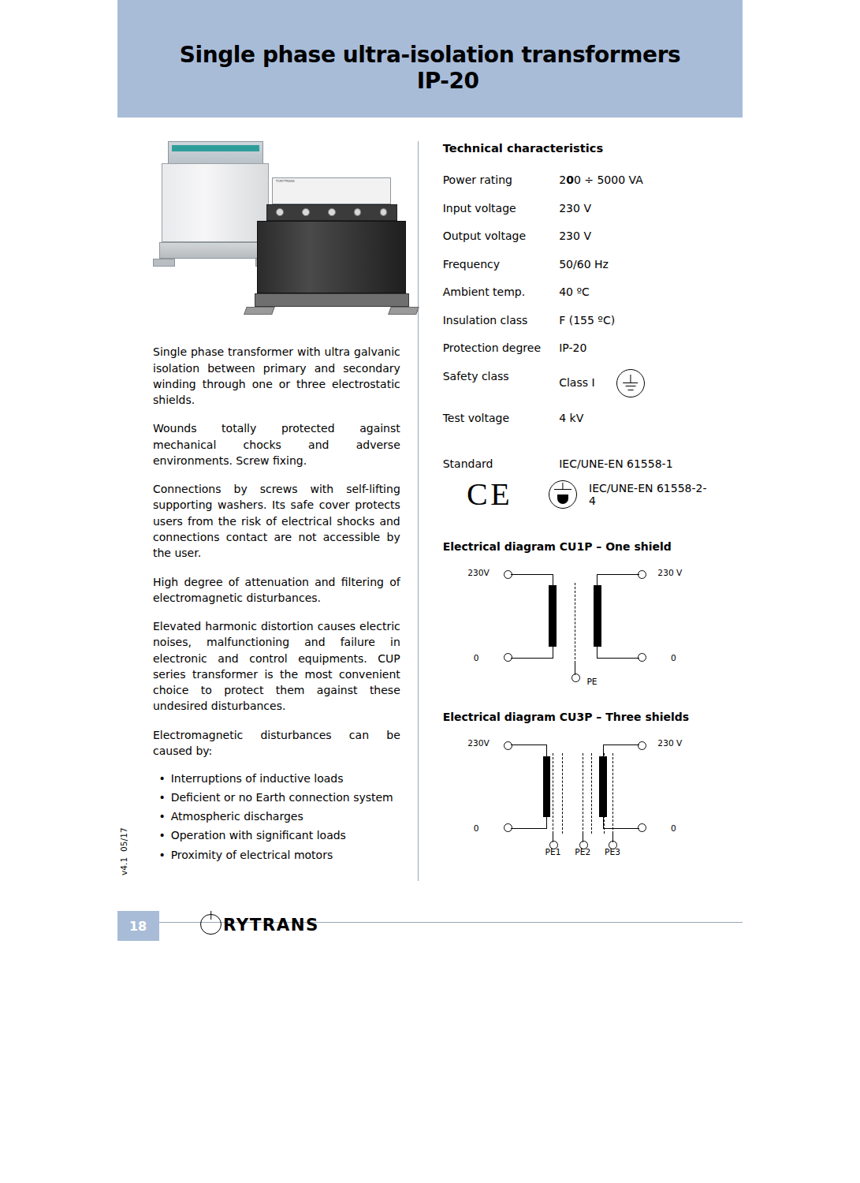Single phase ultra-isolation transformers IP-20
TORYTRANS
Single phase transformer with ultra galvanic isolation between primary and secondary winding through one or three electrostatic shields.
Wounds totally protected against mechanical chocks and adverse environments. Screw fixing.
Connections by screws with self-lifting supporting washers. Its safe cover protects users from the risk of electrical shocks and connections contact are not accessible by the user.
High degree of attenuation and filtering of electromagnetic disturbances.
Elevated harmonic distortion causes electric noises, malfunctioning and failure in electronic and control equipments. CUP series transformer is the most convenient choice to protect them against these undesired disturbances.
Electromagnetic disturbances can be caused by:
Interruptions of inductive loads
Deficient or no Earth connection system
Atmospheric discharges
Operation with significant loads
Proximity of electrical motors
Technical characteristics
| Power rating | 2 0 0 ÷ 5000 VA |
| Input voltage | 230 V |
| Output voltage | 230 V |
| Frequency | 50/60 Hz |
| Ambient temp. | 40 ºC |
| Insulation class | F (155 ºC) |
| Protection degree | IP-20 |
| Safety class | Class I |
| Test voltage | 4 kV |
Standard
IEC/UNE-EN 61558-1
CE
IEC/UNE-EN 61558-2-4
Electrical diagram CU1P – One shield
230V 230 V 0 0 PE
Electrical diagram CU3P – Three shields
230V 230 V 0 0 PE1 PE2 PE3
v4.1 05/17
18
RYTRANS